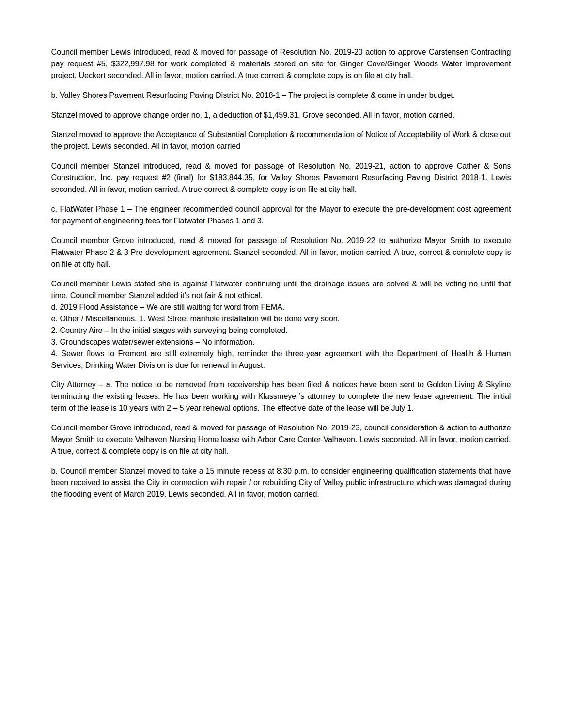Council member Lewis introduced, read & moved for passage of Resolution No. 2019-20 action to approve Carstensen Contracting pay request #5, $322,997.98 for work completed & materials stored on site for Ginger Cove/Ginger Woods Water Improvement project. Ueckert seconded. All in favor, motion carried. A true correct & complete copy is on file at city hall.
b. Valley Shores Pavement Resurfacing Paving District No. 2018-1 – The project is complete & came in under budget.
Stanzel moved to approve change order no. 1, a deduction of $1,459.31. Grove seconded. All in favor, motion carried.
Stanzel moved to approve the Acceptance of Substantial Completion & recommendation of Notice of Acceptability of Work & close out the project. Lewis seconded. All in favor, motion carried
Council member Stanzel introduced, read & moved for passage of Resolution No. 2019-21, action to approve Cather & Sons Construction, Inc. pay request #2 (final) for $183,844.35, for Valley Shores Pavement Resurfacing Paving District 2018-1. Lewis seconded. All in favor, motion carried. A true correct & complete copy is on file at city hall.
c. FlatWater Phase 1 – The engineer recommended council approval for the Mayor to execute the pre-development cost agreement for payment of engineering fees for Flatwater Phases 1 and 3.
Council member Grove introduced, read & moved for passage of Resolution No. 2019-22 to authorize Mayor Smith to execute Flatwater Phase 2 & 3 Pre-development agreement. Stanzel seconded. All in favor, motion carried. A true, correct & complete copy is on file at city hall.
Council member Lewis stated she is against Flatwater continuing until the drainage issues are solved & will be voting no until that time. Council member Stanzel added it’s not fair & not ethical.
d. 2019 Flood Assistance – We are still waiting for word from FEMA.
e. Other / Miscellaneous. 1. West Street manhole installation will be done very soon.
2. Country Aire – In the initial stages with surveying being completed.
3. Groundscapes water/sewer extensions – No information.
4. Sewer flows to Fremont are still extremely high, reminder the three-year agreement with the Department of Health & Human Services, Drinking Water Division is due for renewal in August.
City Attorney – a. The notice to be removed from receivership has been filed & notices have been sent to Golden Living & Skyline terminating the existing leases. He has been working with Klassmeyer’s attorney to complete the new lease agreement. The initial term of the lease is 10 years with 2 – 5 year renewal options. The effective date of the lease will be July 1.
Council member Grove introduced, read & moved for passage of Resolution No. 2019-23, council consideration & action to authorize Mayor Smith to execute Valhaven Nursing Home lease with Arbor Care Center-Valhaven. Lewis seconded. All in favor, motion carried. A true, correct & complete copy is on file at city hall.
b. Council member Stanzel moved to take a 15 minute recess at 8:30 p.m. to consider engineering qualification statements that have been received to assist the City in connection with repair / or rebuilding City of Valley public infrastructure which was damaged during the flooding event of March 2019. Lewis seconded. All in favor, motion carried.